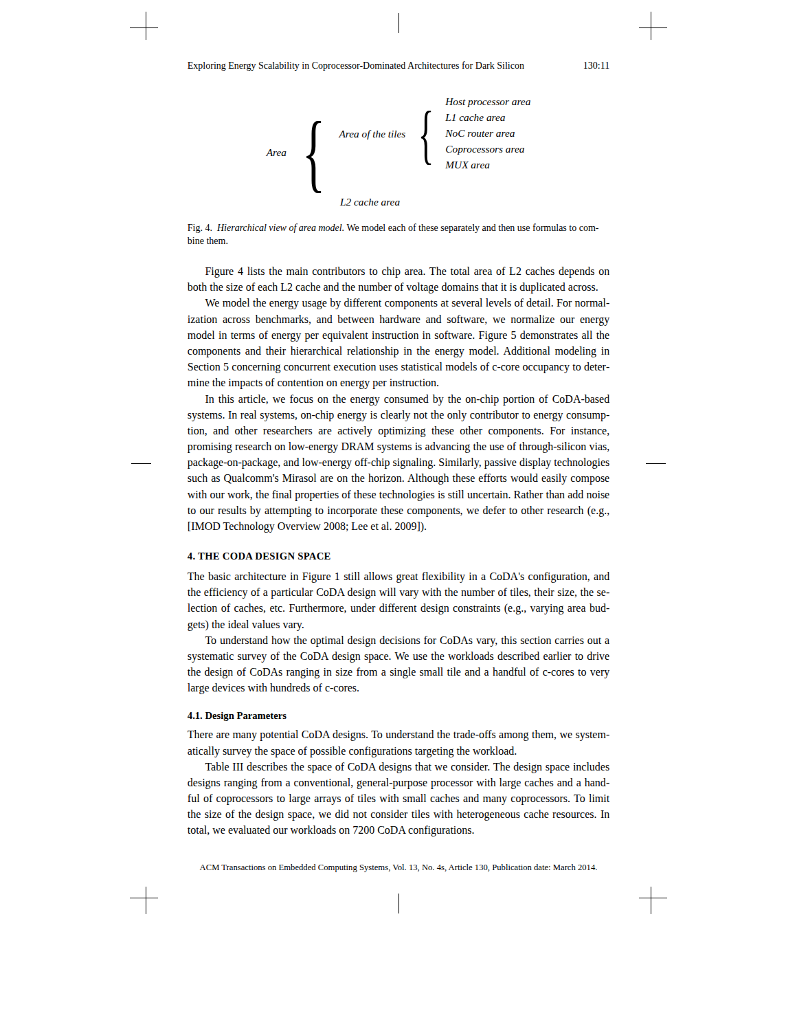Exploring Energy Scalability in Coprocessor-Dominated Architectures for Dark Silicon 130:11
Area {
Area of the tiles {
Host processor area L1 cache area NoC router area Coprocessors area MUX area
L2 cache area
Fig. 4. Hierarchical view of area model. We model each of these separately and then use formulas to combine them.
Figure 4 lists the main contributors to chip area. The total area of L2 caches depends on both the size of each L2 cache and the number of voltage domains that it is duplicated across.
We model the energy usage by different components at several levels of detail. For normalization across benchmarks, and between hardware and software, we normalize our energy model in terms of energy per equivalent instruction in software. Figure 5 demonstrates all the components and their hierarchical relationship in the energy model. Additional modeling in Section 5 concerning concurrent execution uses statistical models of c-core occupancy to determine the impacts of contention on energy per instruction.
In this article, we focus on the energy consumed by the on-chip portion of CoDA-based systems. In real systems, on-chip energy is clearly not the only contributor to energy consumption, and other researchers are actively optimizing these other components. For instance, promising research on low-energy DRAM systems is advancing the use of through-silicon vias, package-on-package, and low-energy off-chip signaling. Similarly, passive display technologies such as Qualcomm's Mirasol are on the horizon. Although these efforts would easily compose with our work, the final properties of these technologies is still uncertain. Rather than add noise to our results by attempting to incorporate these components, we defer to other research (e.g., [IMOD Technology Overview 2008; Lee et al. 2009]).
4. The CoDA Design Space
The basic architecture in Figure 1 still allows great flexibility in a CoDA's configuration, and the efficiency of a particular CoDA design will vary with the number of tiles, their size, the selection of caches, etc. Furthermore, under different design constraints (e.g., varying area budgets) the ideal values vary.
To understand how the optimal design decisions for CoDAs vary, this section carries out a systematic survey of the CoDA design space. We use the workloads described earlier to drive the design of CoDAs ranging in size from a single small tile and a handful of c-cores to very large devices with hundreds of c-cores.
4.1. Design Parameters
There are many potential CoDA designs. To understand the trade-offs among them, we systematically survey the space of possible configurations targeting the workload.
Table III describes the space of CoDA designs that we consider. The design space includes designs ranging from a conventional, general-purpose processor with large caches and a handful of coprocessors to large arrays of tiles with small caches and many coprocessors. To limit the size of the design space, we did not consider tiles with heterogeneous cache resources. In total, we evaluated our workloads on 7200 CoDA configurations.
ACM Transactions on Embedded Computing Systems, Vol. 13, No. 4s, Article 130, Publication date: March 2014.